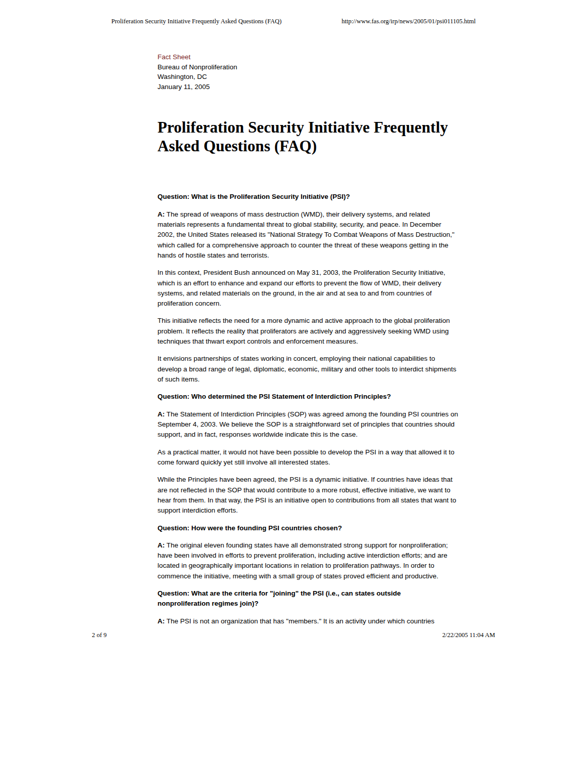Proliferation Security Initiative Frequently Asked Questions (FAQ)
http://www.fas.org/irp/news/2005/01/psi011105.html
Fact Sheet
Bureau of Nonproliferation
Washington, DC
January 11, 2005
Proliferation Security Initiative Frequently
Asked Questions (FAQ)
Question: What is the Proliferation Security Initiative (PSI)?
A: The spread of weapons of mass destruction (WMD), their delivery systems, and related materials represents a fundamental threat to global stability, security, and peace. In December 2002, the United States released its "National Strategy To Combat Weapons of Mass Destruction," which called for a comprehensive approach to counter the threat of these weapons getting in the hands of hostile states and terrorists.
In this context, President Bush announced on May 31, 2003, the Proliferation Security Initiative, which is an effort to enhance and expand our efforts to prevent the flow of WMD, their delivery systems, and related materials on the ground, in the air and at sea to and from countries of proliferation concern.
This initiative reflects the need for a more dynamic and active approach to the global proliferation problem. It reflects the reality that proliferators are actively and aggressively seeking WMD using techniques that thwart export controls and enforcement measures.
It envisions partnerships of states working in concert, employing their national capabilities to develop a broad range of legal, diplomatic, economic, military and other tools to interdict shipments of such items.
Question: Who determined the PSI Statement of Interdiction Principles?
A: The Statement of Interdiction Principles (SOP) was agreed among the founding PSI countries on September 4, 2003. We believe the SOP is a straightforward set of principles that countries should support, and in fact, responses worldwide indicate this is the case.
As a practical matter, it would not have been possible to develop the PSI in a way that allowed it to come forward quickly yet still involve all interested states.
While the Principles have been agreed, the PSI is a dynamic initiative. If countries have ideas that are not reflected in the SOP that would contribute to a more robust, effective initiative, we want to hear from them. In that way, the PSI is an initiative open to contributions from all states that want to support interdiction efforts.
Question: How were the founding PSI countries chosen?
A: The original eleven founding states have all demonstrated strong support for nonproliferation; have been involved in efforts to prevent proliferation, including active interdiction efforts; and are located in geographically important locations in relation to proliferation pathways. In order to commence the initiative, meeting with a small group of states proved efficient and productive.
Question: What are the criteria for "joining" the PSI (i.e., can states outside
nonproliferation regimes join)?
A: The PSI is not an organization that has "members." It is an activity under which countries
2 of 9
2/22/2005 11:04 AM